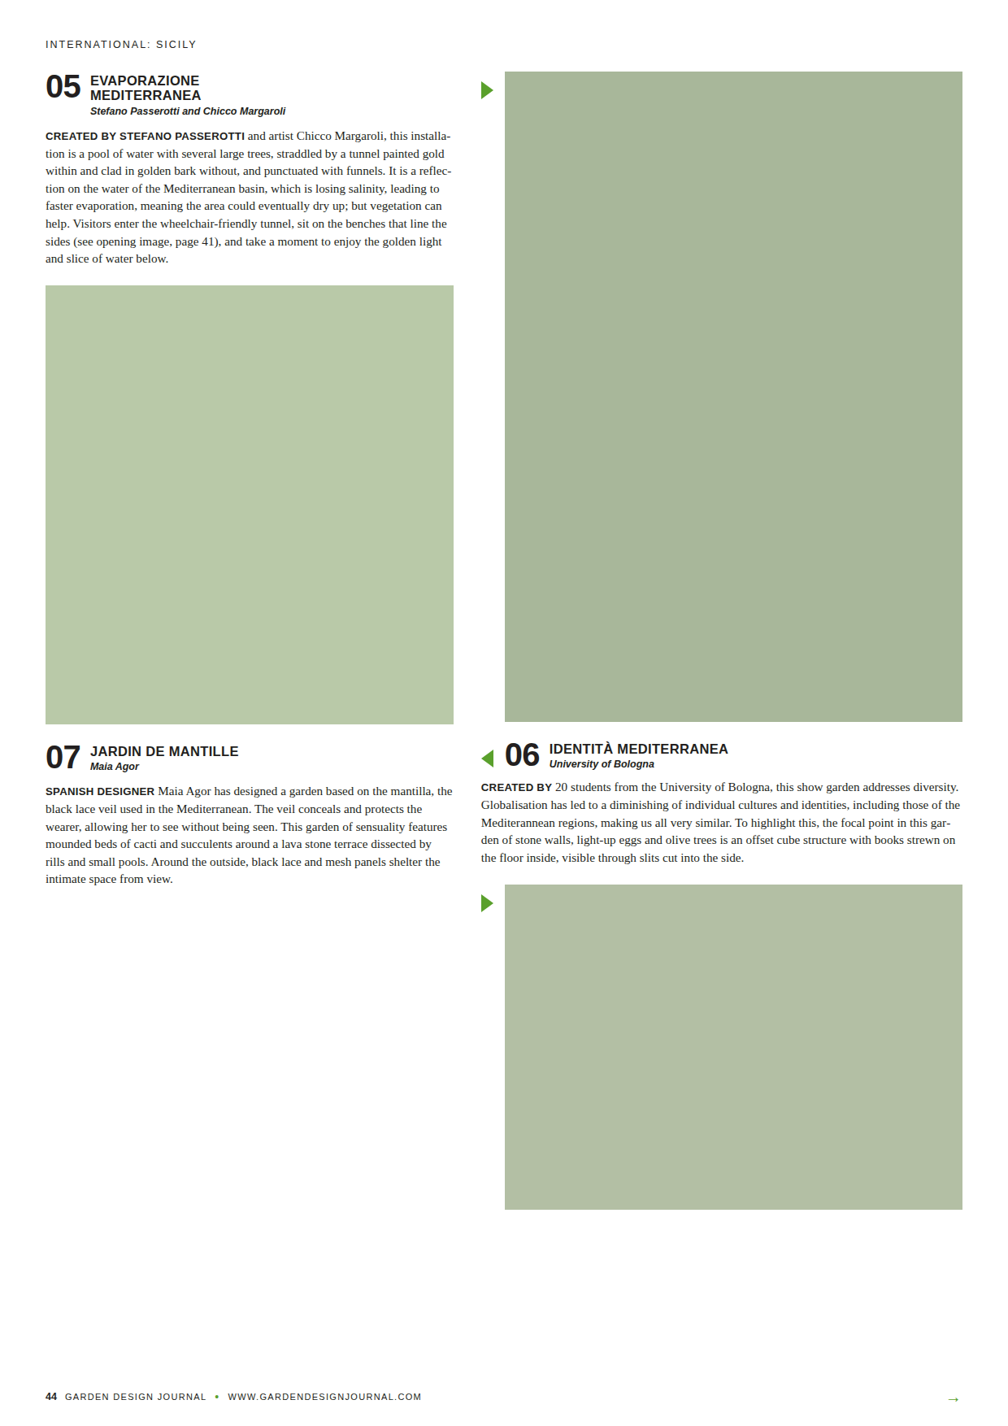International: Sicily
05
Evaporazione
Mediterranea
Stefano Passerotti and Chicco Margaroli
Created by Stefano Passerotti and artist Chicco Margaroli, this installation is a pool of water with several large trees, straddled by a tunnel painted gold within and clad in golden bark without, and punctuated with funnels. It is a reflection on the water of the Mediterranean basin, which is losing salinity, leading to faster evaporation, meaning the area could eventually dry up; but vegetation can help. Visitors enter the wheelchair-friendly tunnel, sit on the benches that line the sides (see opening image, page 41), and take a moment to enjoy the golden light and slice of water below.
07
Jardin de Mantille
Maia Agor
Spanish designer Maia Agor has designed a garden based on the mantilla, the black lace veil used in the Mediterranean. The veil conceals and protects the wearer, allowing her to see without being seen. This garden of sensuality features mounded beds of cacti and succulents around a lava stone terrace dissected by rills and small pools. Around the outside, black lace and mesh panels shelter the intimate space from view.
06
Identità Mediterranea
University of Bologna
Created by 20 students from the University of Bologna, this show garden addresses diversity. Globalisation has led to a diminishing of individual cultures and identities, including those of the Mediterannean regions, making us all very similar. To highlight this, the focal point in this garden of stone walls, light-up eggs and olive trees is an offset cube structure with books strewn on the floor inside, visible through slits cut into the side.
44 Garden Design Journal • www.gardendesignjournal.com
→